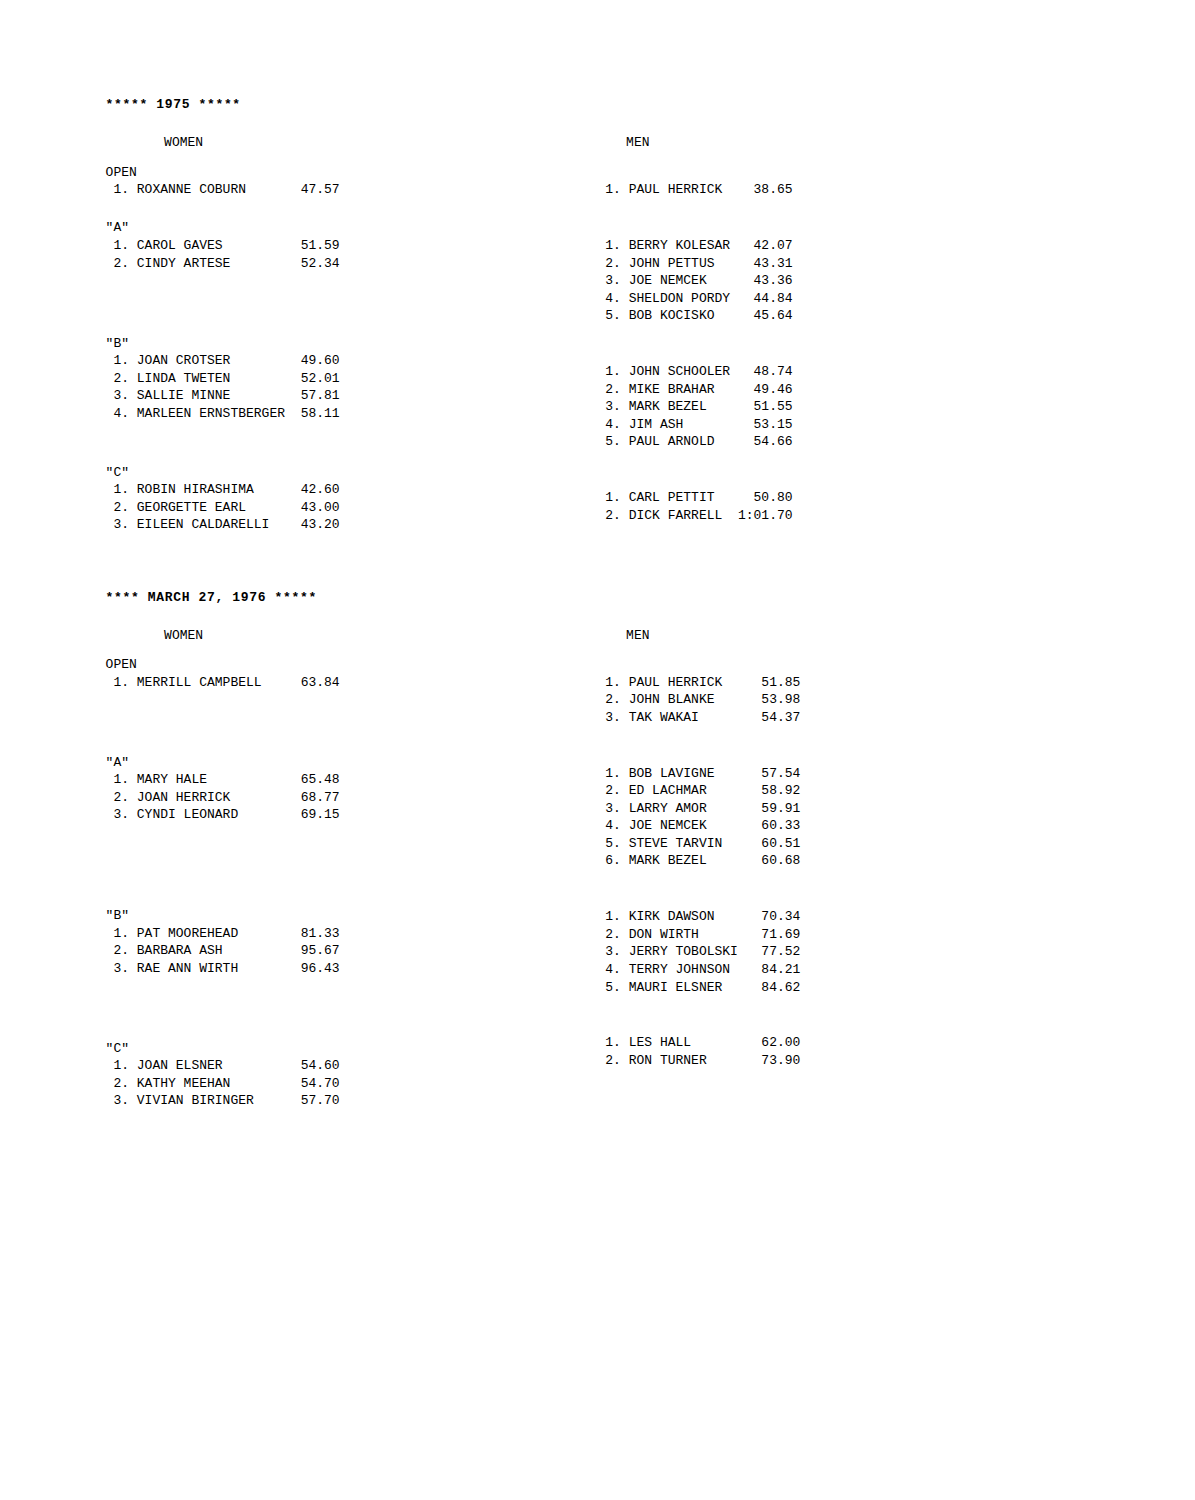***** 1975 *****
| WOMEN OPEN 1. ROXANNE COBURN 47.57 "A" 1. CAROL GAVES 51.59 2. CINDY ARTESE 52.34 "B" 1. JOAN CROTSER 49.60 2. LINDA TWETEN 52.01 3. SALLIE MINNE 57.81 4. MARLEEN ERNSTBERGER 58.11 "C" 1. ROBIN HIRASHIMA 42.60 2. GEORGETTE EARL 43.00 3. EILEEN CALDARELLI 43.20 | MEN OPEN 1. PAUL HERRICK 38.65 "A" 1. BERRY KOLESAR 42.07 2. JOHN PETTUS 43.31 3. JOE NEMCEK 43.36 4. SHELDON PORDY 44.84 5. BOB KOCISKO 45.64 "B" 1. JOHN SCHOOLER 48.74 2. MIKE BRAHAR 49.46 3. MARK BEZEL 51.55 4. JIM ASH 53.15 5. PAUL ARNOLD 54.66 "C" 1. CARL PETTIT 50.80 2. DICK FARRELL 1:01.70 |
**** MARCH 27, 1976 *****
| WOMEN OPEN 1. MERRILL CAMPBELL 63.84 "A" 1. MARY HALE 65.48 2. JOAN HERRICK 68.77 3. CYNDI LEONARD 69.15 "B" 1. PAT MOOREHEAD 81.33 2. BARBARA ASH 95.67 3. RAE ANN WIRTH 96.43 "C" 1. JOAN ELSNER 54.60 2. KATHY MEEHAN 54.70 3. VIVIAN BIRINGER 57.70 | MEN OPEN 1. PAUL HERRICK 51.85 2. JOHN BLANKE 53.98 3. TAK WAKAI 54.37 "A" 1. BOB LAVIGNE 57.54 2. ED LACHMAR 58.92 3. LARRY AMOR 59.91 4. JOE NEMCEK 60.33 5. STEVE TARVIN 60.51 6. MARK BEZEL 60.68 "B" 1. KIRK DAWSON 70.34 2. DON WIRTH 71.69 3. JERRY TOBOLSKI 77.52 4. TERRY JOHNSON 84.21 5. MAURI ELSNER 84.62 "C" 1. LES HALL 62.00 2. RON TURNER 73.90 |